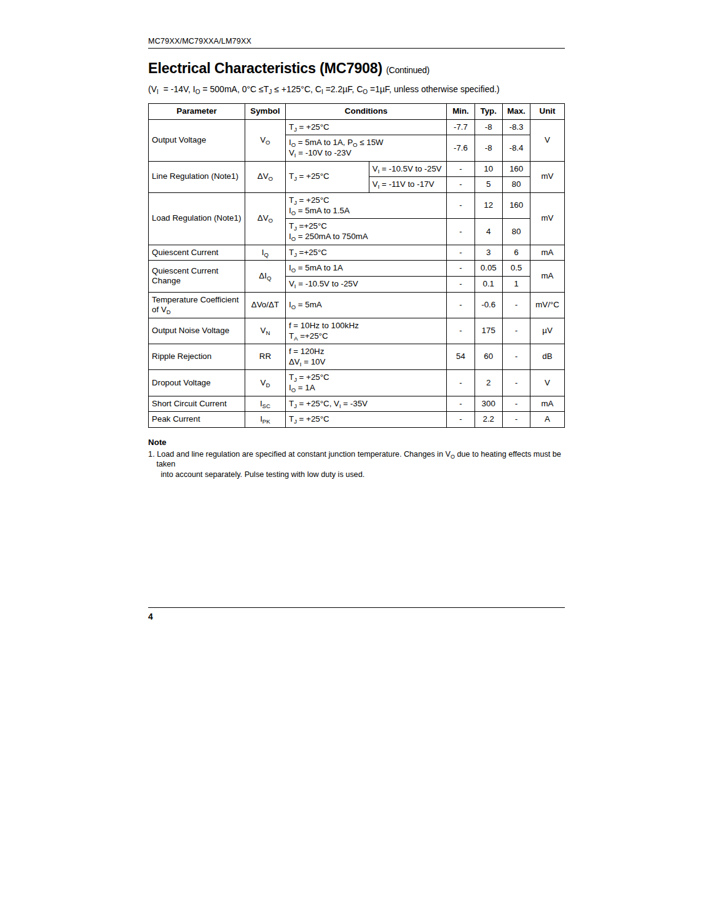MC79XX/MC79XXA/LM79XX
Electrical Characteristics (MC7908) (Continued)
(VI = -14V, IO = 500mA, 0°C ≤TJ ≤ +125°C, CI =2.2µF, CO =1µF, unless otherwise specified.)
| Parameter | Symbol | Conditions | Min. | Typ. | Max. | Unit |
| --- | --- | --- | --- | --- | --- | --- |
| Output Voltage | V O | T J = +25°C | -7.7 | -8 | -8.3 | V |
| I O = 5mA to 1A, P O ≤ 15W V I = -10V to -23V | -7.6 | -8 | -8.4 |
| Line Regulation (Note1) | ΔV O | T J = +25°C | V I = -10.5V to -25V | - | 10 | 160 | mV |
| V I = -11V to -17V | - | 5 | 80 |
| Load Regulation (Note1) | ΔV O | T J = +25°C I O = 5mA to 1.5A | - | 12 | 160 | mV |
| T J =+25°C I O = 250mA to 750mA | - | 4 | 80 |
| Quiescent Current | I Q | T J =+25°C | - | 3 | 6 | mA |
| Quiescent Current Change | ΔI Q | I O = 5mA to 1A | - | 0.05 | 0.5 | mA |
| V I = -10.5V to -25V | - | 0.1 | 1 |
| Temperature Coefficient of V D | ΔVo/ΔT | I O = 5mA | - | -0.6 | - | mV/°C |
| Output Noise Voltage | V N | f = 10Hz to 100kHz T A =+25°C | - | 175 | - | µV |
| Ripple Rejection | RR | f = 120Hz ΔV I = 10V | 54 | 60 | - | dB |
| Dropout Voltage | V D | T J = +25°C I O = 1A | - | 2 | - | V |
| Short Circuit Current | I SC | T J = +25°C, V I = -35V | - | 300 | - | mA |
| Peak Current | I PK | T J = +25°C | - | 2.2 | - | A |
Note
1. Load and line regulation are specified at constant junction temperature. Changes in VO due to heating effects must be taken into account separately. Pulse testing with low duty is used.
4